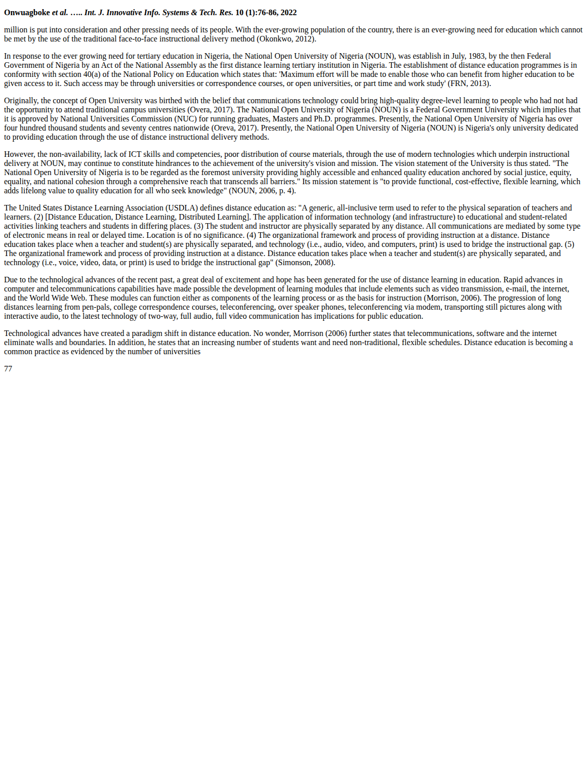Onwuagboke et al. ….. Int. J. Innovative Info. Systems & Tech. Res. 10 (1):76-86, 2022
million is put into consideration and other pressing needs of its people. With the ever-growing population of the country, there is an ever-growing need for education which cannot be met by the use of the traditional face-to-face instructional delivery method (Okonkwo, 2012).
In response to the ever growing need for tertiary education in Nigeria, the National Open University of Nigeria (NOUN), was establish in July, 1983, by the then Federal Government of Nigeria by an Act of the National Assembly as the first distance learning tertiary institution in Nigeria. The establishment of distance education programmes is in conformity with section 40(a) of the National Policy on Education which states that: 'Maximum effort will be made to enable those who can benefit from higher education to be given access to it. Such access may be through universities or correspondence courses, or open universities, or part time and work study' (FRN, 2013).
Originally, the concept of Open University was birthed with the belief that communications technology could bring high-quality degree-level learning to people who had not had the opportunity to attend traditional campus universities (Overa, 2017). The National Open University of Nigeria (NOUN) is a Federal Government University which implies that it is approved by National Universities Commission (NUC) for running graduates, Masters and Ph.D. programmes. Presently, the National Open University of Nigeria has over four hundred thousand students and seventy centres nationwide (Oreva, 2017). Presently, the National Open University of Nigeria (NOUN) is Nigeria's only university dedicated to providing education through the use of distance instructional delivery methods.
However, the non-availability, lack of ICT skills and competencies, poor distribution of course materials, through the use of modern technologies which underpin instructional delivery at NOUN, may continue to constitute hindrances to the achievement of the university's vision and mission. The vision statement of the University is thus stated. "The National Open University of Nigeria is to be regarded as the foremost university providing highly accessible and enhanced quality education anchored by social justice, equity, equality, and national cohesion through a comprehensive reach that transcends all barriers." Its mission statement is "to provide functional, cost-effective, flexible learning, which adds lifelong value to quality education for all who seek knowledge" (NOUN, 2006, p. 4).
The United States Distance Learning Association (USDLA) defines distance education as: "A generic, all-inclusive term used to refer to the physical separation of teachers and learners. (2) [Distance Education, Distance Learning, Distributed Learning]. The application of information technology (and infrastructure) to educational and student-related activities linking teachers and students in differing places. (3) The student and instructor are physically separated by any distance. All communications are mediated by some type of electronic means in real or delayed time. Location is of no significance. (4) The organizational framework and process of providing instruction at a distance. Distance education takes place when a teacher and student(s) are physically separated, and technology (i.e., audio, video, and computers, print) is used to bridge the instructional gap. (5) The organizational framework and process of providing instruction at a distance. Distance education takes place when a teacher and student(s) are physically separated, and technology (i.e., voice, video, data, or print) is used to bridge the instructional gap" (Simonson, 2008).
Due to the technological advances of the recent past, a great deal of excitement and hope has been generated for the use of distance learning in education. Rapid advances in computer and telecommunications capabilities have made possible the development of learning modules that include elements such as video transmission, e-mail, the internet, and the World Wide Web. These modules can function either as components of the learning process or as the basis for instruction (Morrison, 2006). The progression of long distances learning from pen-pals, college correspondence courses, teleconferencing, over speaker phones, teleconferencing via modem, transporting still pictures along with interactive audio, to the latest technology of two-way, full audio, full video communication has implications for public education.
Technological advances have created a paradigm shift in distance education. No wonder, Morrison (2006) further states that telecommunications, software and the internet eliminate walls and boundaries. In addition, he states that an increasing number of students want and need non-traditional, flexible schedules. Distance education is becoming a common practice as evidenced by the number of universities
77